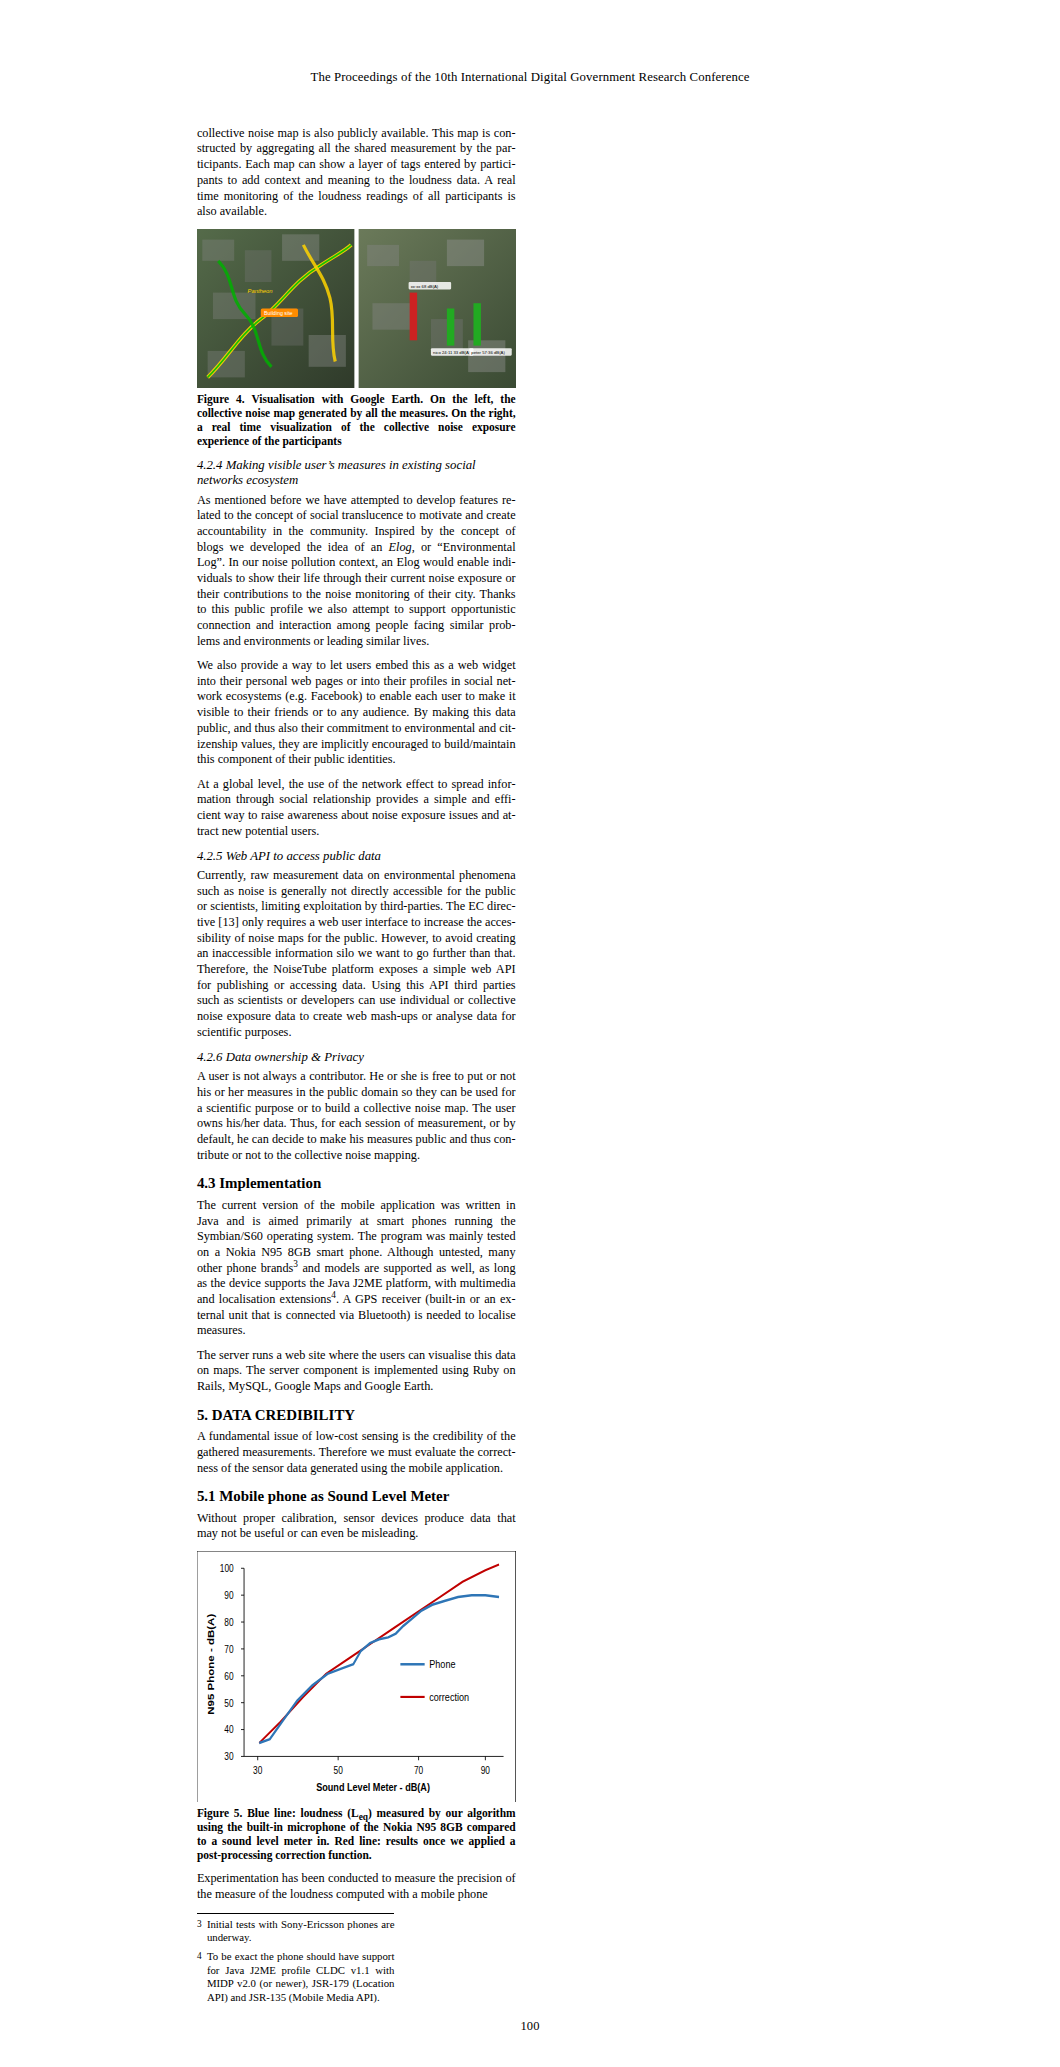The Proceedings of the 10th International Digital Government Research Conference
collective noise map is also publicly available. This map is constructed by aggregating all the shared measurement by the participants. Each map can show a layer of tags entered by participants to add context and meaning to the loudness data. A real time monitoring of the loudness readings of all participants is also available.
Figure 4. Visualisation with Google Earth. On the left, the collective noise map generated by all the measures. On the right, a real time visualization of the collective noise exposure experience of the participants
4.2.4 Making visible user’s measures in existing social networks ecosystem
As mentioned before we have attempted to develop features related to the concept of social translucence to motivate and create accountability in the community. Inspired by the concept of blogs we developed the idea of an Elog, or “Environmental Log”. In our noise pollution context, an Elog would enable individuals to show their life through their current noise exposure or their contributions to the noise monitoring of their city. Thanks to this public profile we also attempt to support opportunistic connection and interaction among people facing similar problems and environments or leading similar lives.
We also provide a way to let users embed this as a web widget into their personal web pages or into their profiles in social network ecosystems (e.g. Facebook) to enable each user to make it visible to their friends or to any audience. By making this data public, and thus also their commitment to environmental and citizenship values, they are implicitly encouraged to build/maintain this component of their public identities.
At a global level, the use of the network effect to spread information through social relationship provides a simple and efficient way to raise awareness about noise exposure issues and attract new potential users.
4.2.5 Web API to access public data
Currently, raw measurement data on environmental phenomena such as noise is generally not directly accessible for the public or scientists, limiting exploitation by third-parties. The EC directive [13] only requires a web user interface to increase the accessibility of noise maps for the public. However, to avoid creating an inaccessible information silo we want to go further than that. Therefore, the NoiseTube platform exposes a simple web API for publishing or accessing data. Using this API third parties such as scientists or developers can use individual or collective noise exposure data to create web mash-ups or analyse data for scientific purposes.
4.2.6 Data ownership & Privacy
A user is not always a contributor. He or she is free to put or not his or her measures in the public domain so they can be used for a scientific purpose or to build a collective noise map. The user owns his/her data. Thus, for each session of measurement, or by default, he can decide to make his measures public and thus contribute or not to the collective noise mapping.
4.3 Implementation
The current version of the mobile application was written in Java and is aimed primarily at smart phones running the Symbian/S60 operating system. The program was mainly tested on a Nokia N95 8GB smart phone. Although untested, many other phone brands3 and models are supported as well, as long as the device supports the Java J2ME platform, with multimedia and localisation extensions4. A GPS receiver (built-in or an external unit that is connected via Bluetooth) is needed to localise measures.
The server runs a web site where the users can visualise this data on maps. The server component is implemented using Ruby on Rails, MySQL, Google Maps and Google Earth.
5. DATA CREDIBILITY
A fundamental issue of low-cost sensing is the credibility of the gathered measurements. Therefore we must evaluate the correctness of the sensor data generated using the mobile application.
5.1 Mobile phone as Sound Level Meter
Without proper calibration, sensor devices produce data that may not be useful or can even be misleading.
100 90 80 70 60 50 40 30 30 50 70 90 N95 Phone - dB(A) Sound Level Meter - dB(A) Phone correction
Figure 5. Blue line: loudness (Leq) measured by our algorithm using the built-in microphone of the Nokia N95 8GB compared to a sound level meter in. Red line: results once we applied a post-processing correction function.
Experimentation has been conducted to measure the precision of the measure of the loudness computed with a mobile phone
3 Initial tests with Sony-Ericsson phones are underway.
4 To be exact the phone should have support for Java J2ME profile CLDC v1.1 with MIDP v2.0 (or newer), JSR-179 (Location API) and JSR-135 (Mobile Media API).
100